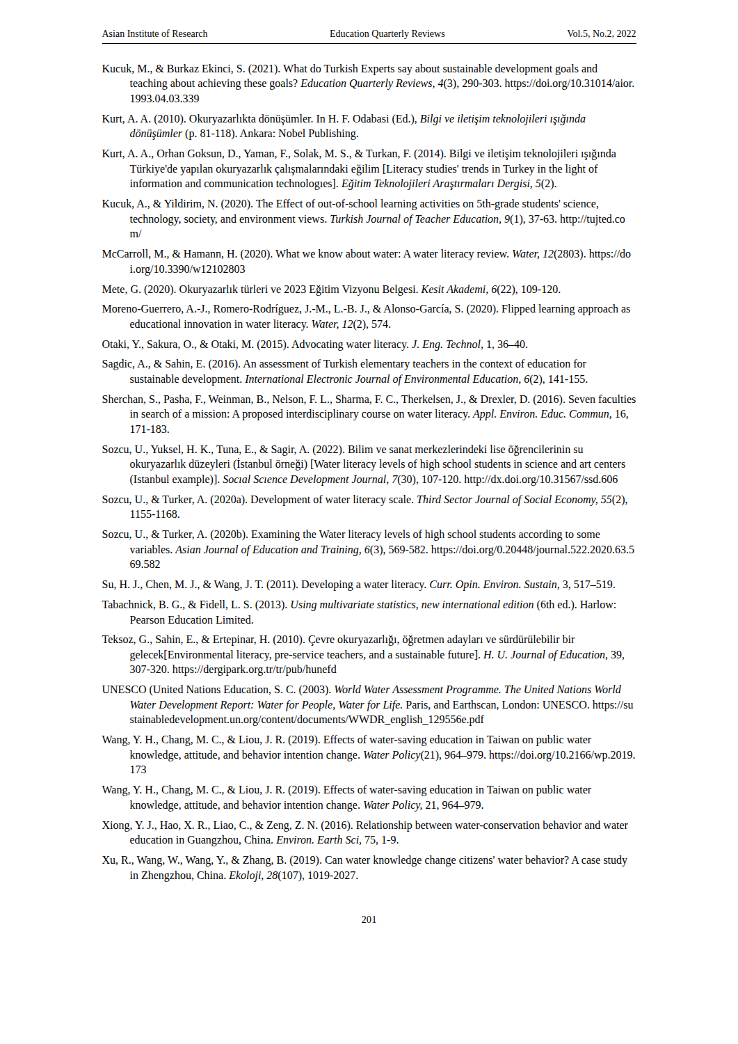Asian Institute of Research Education Quarterly Reviews Vol.5, No.2, 2022
Kucuk, M., & Burkaz Ekinci, S. (2021). What do Turkish Experts say about sustainable development goals and teaching about achieving these goals? Education Quarterly Reviews, 4(3), 290-303. https://doi.org/10.31014/aior.1993.04.03.339
Kurt, A. A. (2010). Okuryazarlıkta dönüşümler. In H. F. Odabasi (Ed.), Bilgi ve iletişim teknolojileri ışığında dönüşümler (p. 81-118). Ankara: Nobel Publishing.
Kurt, A. A., Orhan Goksun, D., Yaman, F., Solak, M. S., & Turkan, F. (2014). Bilgi ve iletişim teknolojileri ışığında Türkiye'de yapılan okuryazarlık çalışmalarındaki eğilim [Literacy studies' trends in Turkey in the light of information and communication technologıes]. Eğitim Teknolojileri Araştırmaları Dergisi, 5(2).
Kucuk, A., & Yildirim, N. (2020). The Effect of out-of-school learning activities on 5th-grade students' science, technology, society, and environment views. Turkish Journal of Teacher Education, 9(1), 37-63. http://tujted.com/
McCarroll, M., & Hamann, H. (2020). What we know about water: A water literacy review. Water, 12(2803). https://doi.org/10.3390/w12102803
Mete, G. (2020). Okuryazarlık türleri ve 2023 Eğitim Vizyonu Belgesi. Kesit Akademi, 6(22), 109-120.
Moreno-Guerrero, A.-J., Romero-Rodríguez, J.-M., L.-B. J., & Alonso-García, S. (2020). Flipped learning approach as educational innovation in water literacy. Water, 12(2), 574.
Otaki, Y., Sakura, O., & Otaki, M. (2015). Advocating water literacy. J. Eng. Technol, 1, 36–40.
Sagdic, A., & Sahin, E. (2016). An assessment of Turkish elementary teachers in the context of education for sustainable development. International Electronic Journal of Environmental Education, 6(2), 141-155.
Sherchan, S., Pasha, F., Weinman, B., Nelson, F. L., Sharma, F. C., Therkelsen, J., & Drexler, D. (2016). Seven faculties in search of a mission: A proposed interdisciplinary course on water literacy. Appl. Environ. Educ. Commun, 16, 171-183.
Sozcu, U., Yuksel, H. K., Tuna, E., & Sagir, A. (2022). Bilim ve sanat merkezlerindeki lise öğrencilerinin su okuryazarlık düzeyleri (İstanbul örneği) [Water literacy levels of high school students in science and art centers (Istanbul example)]. Socıal Scıence Development Journal, 7(30), 107-120. http://dx.doi.org/10.31567/ssd.606
Sozcu, U., & Turker, A. (2020a). Development of water literacy scale. Third Sector Journal of Social Economy, 55(2), 1155-1168.
Sozcu, U., & Turker, A. (2020b). Examining the Water literacy levels of high school students according to some variables. Asian Journal of Education and Training, 6(3), 569-582. https://doi.org/0.20448/journal.522.2020.63.569.582
Su, H. J., Chen, M. J., & Wang, J. T. (2011). Developing a water literacy. Curr. Opin. Environ. Sustain, 3, 517–519.
Tabachnick, B. G., & Fidell, L. S. (2013). Using multivariate statistics, new international edition (6th ed.). Harlow: Pearson Education Limited.
Teksoz, G., Sahin, E., & Ertepinar, H. (2010). Çevre okuryazarlığı, öğretmen adayları ve sürdürülebilir bir gelecek[Environmental literacy, pre-service teachers, and a sustainable future]. H. U. Journal of Education, 39, 307-320. https://dergipark.org.tr/tr/pub/hunefd
UNESCO (United Nations Education, S. C. (2003). World Water Assessment Programme. The United Nations World Water Development Report: Water for People, Water for Life. Paris, and Earthscan, London: UNESCO. https://sustainabledevelopment.un.org/content/documents/WWDR_english_129556e.pdf
Wang, Y. H., Chang, M. C., & Liou, J. R. (2019). Effects of water-saving education in Taiwan on public water knowledge, attitude, and behavior intention change. Water Policy(21), 964–979. https://doi.org/10.2166/wp.2019.173
Wang, Y. H., Chang, M. C., & Liou, J. R. (2019). Effects of water-saving education in Taiwan on public water knowledge, attitude, and behavior intention change. Water Policy, 21, 964–979.
Xiong, Y. J., Hao, X. R., Liao, C., & Zeng, Z. N. (2016). Relationship between water-conservation behavior and water education in Guangzhou, China. Environ. Earth Sci, 75, 1-9.
Xu, R., Wang, W., Wang, Y., & Zhang, B. (2019). Can water knowledge change citizens' water behavior? A case study in Zhengzhou, China. Ekoloji, 28(107), 1019-2027.
201